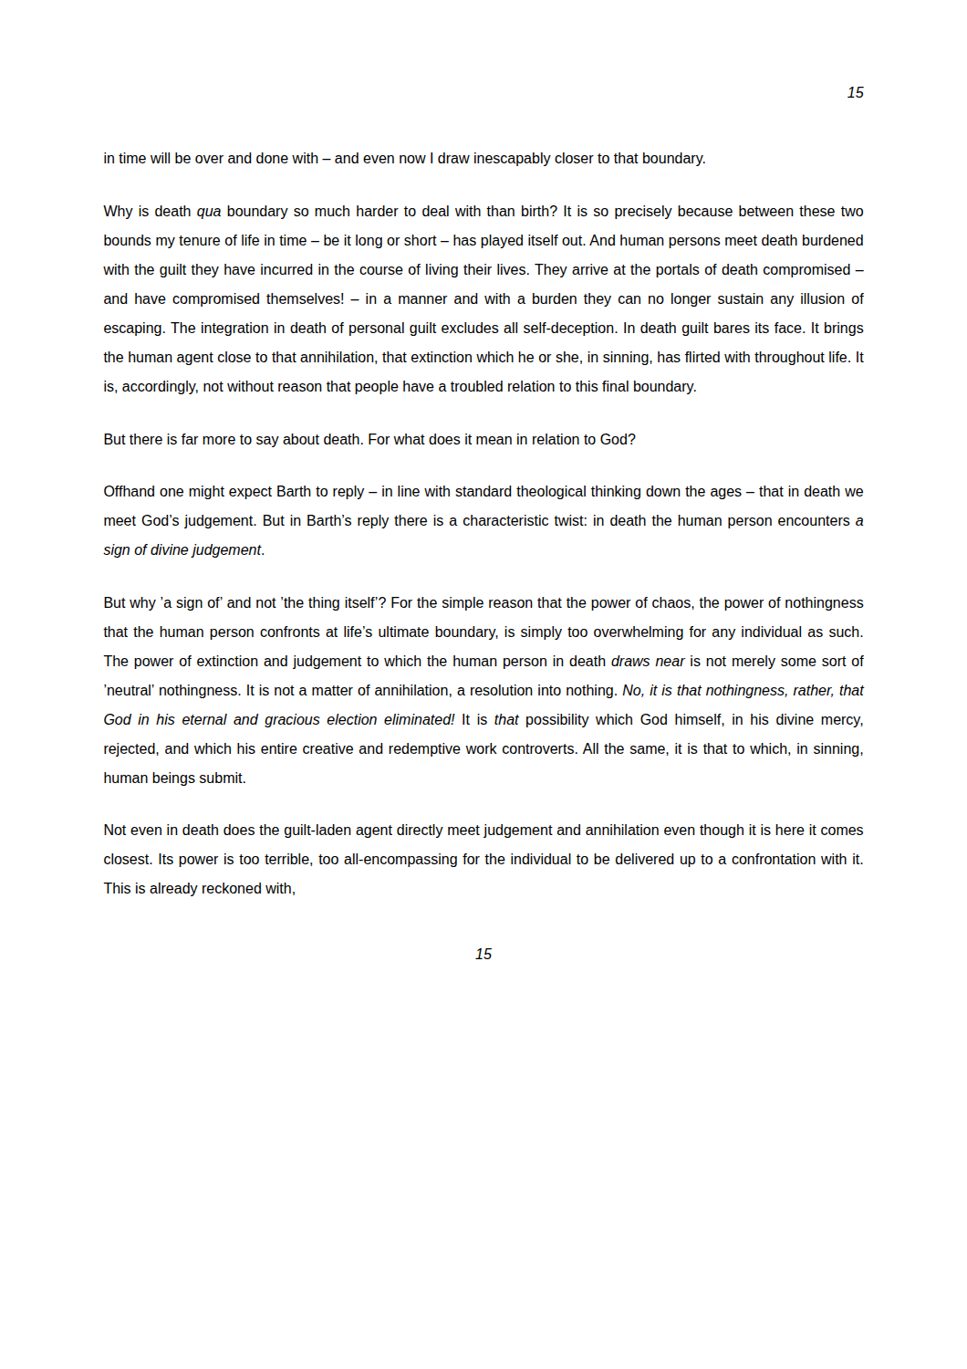15
in time will be over and done with – and even now I draw inescapably closer to that boundary.
Why is death qua boundary so much harder to deal with than birth? It is so precisely because between these two bounds my tenure of life in time – be it long or short – has played itself out. And human persons meet death burdened with the guilt they have incurred in the course of living their lives. They arrive at the portals of death compromised – and have compromised themselves! – in a manner and with a burden they can no longer sustain any illusion of escaping. The integration in death of personal guilt excludes all self-deception. In death guilt bares its face. It brings the human agent close to that annihilation, that extinction which he or she, in sinning, has flirted with throughout life. It is, accordingly, not without reason that people have a troubled relation to this final boundary.
But there is far more to say about death. For what does it mean in relation to God?
Offhand one might expect Barth to reply – in line with standard theological thinking down the ages – that in death we meet God’s judgement. But in Barth’s reply there is a characteristic twist: in death the human person encounters a sign of divine judgement.
But why ’a sign of’ and not ’the thing itself’? For the simple reason that the power of chaos, the power of nothingness that the human person confronts at life’s ultimate boundary, is simply too overwhelming for any individual as such. The power of extinction and judgement to which the human person in death draws near is not merely some sort of ’neutral’ nothingness. It is not a matter of annihilation, a resolution into nothing. No, it is that nothingness, rather, that God in his eternal and gracious election eliminated! It is that possibility which God himself, in his divine mercy, rejected, and which his entire creative and redemptive work controverts. All the same, it is that to which, in sinning, human beings submit.
Not even in death does the guilt-laden agent directly meet judgement and annihilation even though it is here it comes closest. Its power is too terrible, too all-encompassing for the individual to be delivered up to a confrontation with it. This is already reckoned with,
15